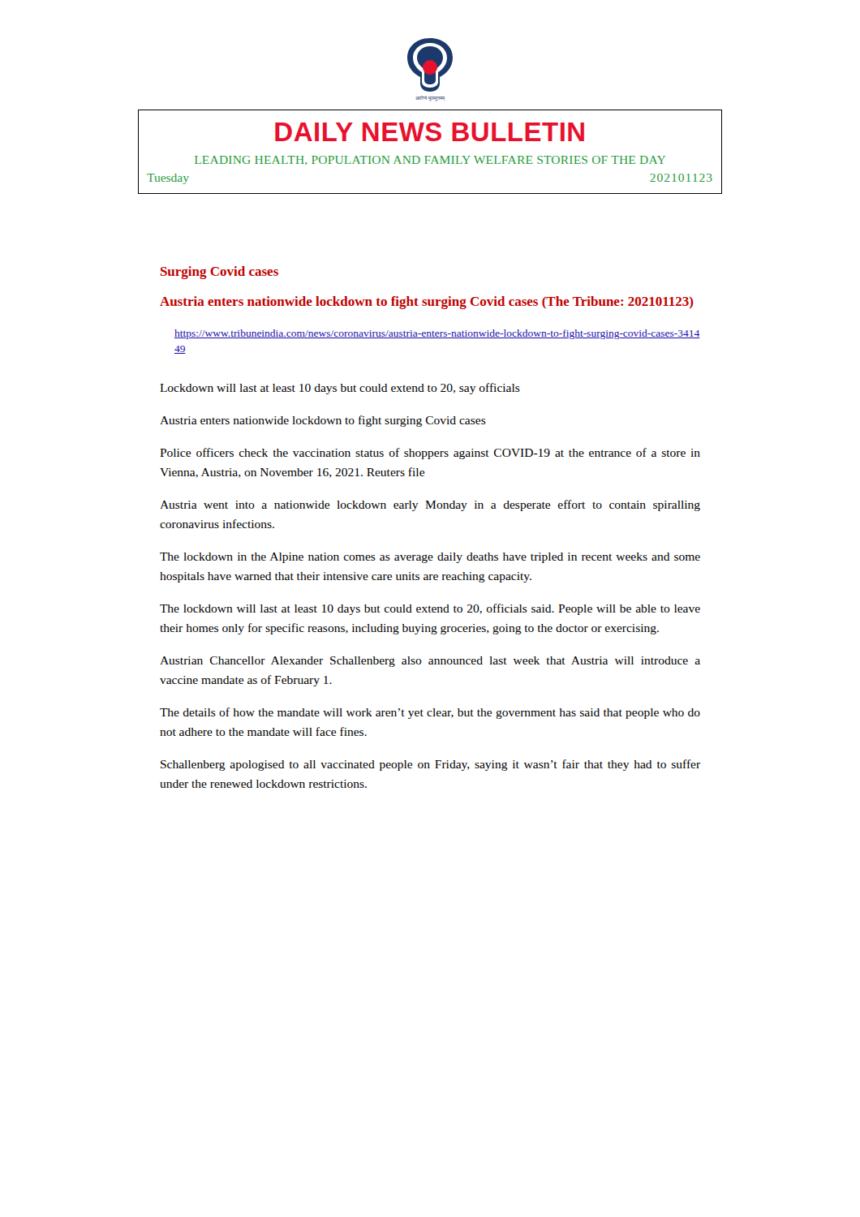आरोग्यं मूलमुत्तमम्
Daily News Bulletin
LEADING HEALTH, POPULATION AND FAMILY WELFARE STORIES OF THE DAY
Tuesday 202101123
Surging Covid cases
Austria enters nationwide lockdown to fight surging Covid cases (The Tribune: 202101123)
https://www.tribuneindia.com/news/coronavirus/austria-enters-nationwide-lockdown-to-fight-surging-covid-cases-341449
Lockdown will last at least 10 days but could extend to 20, say officials
Austria enters nationwide lockdown to fight surging Covid cases
Police officers check the vaccination status of shoppers against COVID-19 at the entrance of a store in Vienna, Austria, on November 16, 2021. Reuters file
Austria went into a nationwide lockdown early Monday in a desperate effort to contain spiralling coronavirus infections.
The lockdown in the Alpine nation comes as average daily deaths have tripled in recent weeks and some hospitals have warned that their intensive care units are reaching capacity.
The lockdown will last at least 10 days but could extend to 20, officials said. People will be able to leave their homes only for specific reasons, including buying groceries, going to the doctor or exercising.
Austrian Chancellor Alexander Schallenberg also announced last week that Austria will introduce a vaccine mandate as of February 1.
The details of how the mandate will work aren’t yet clear, but the government has said that people who do not adhere to the mandate will face fines.
Schallenberg apologised to all vaccinated people on Friday, saying it wasn’t fair that they had to suffer under the renewed lockdown restrictions.